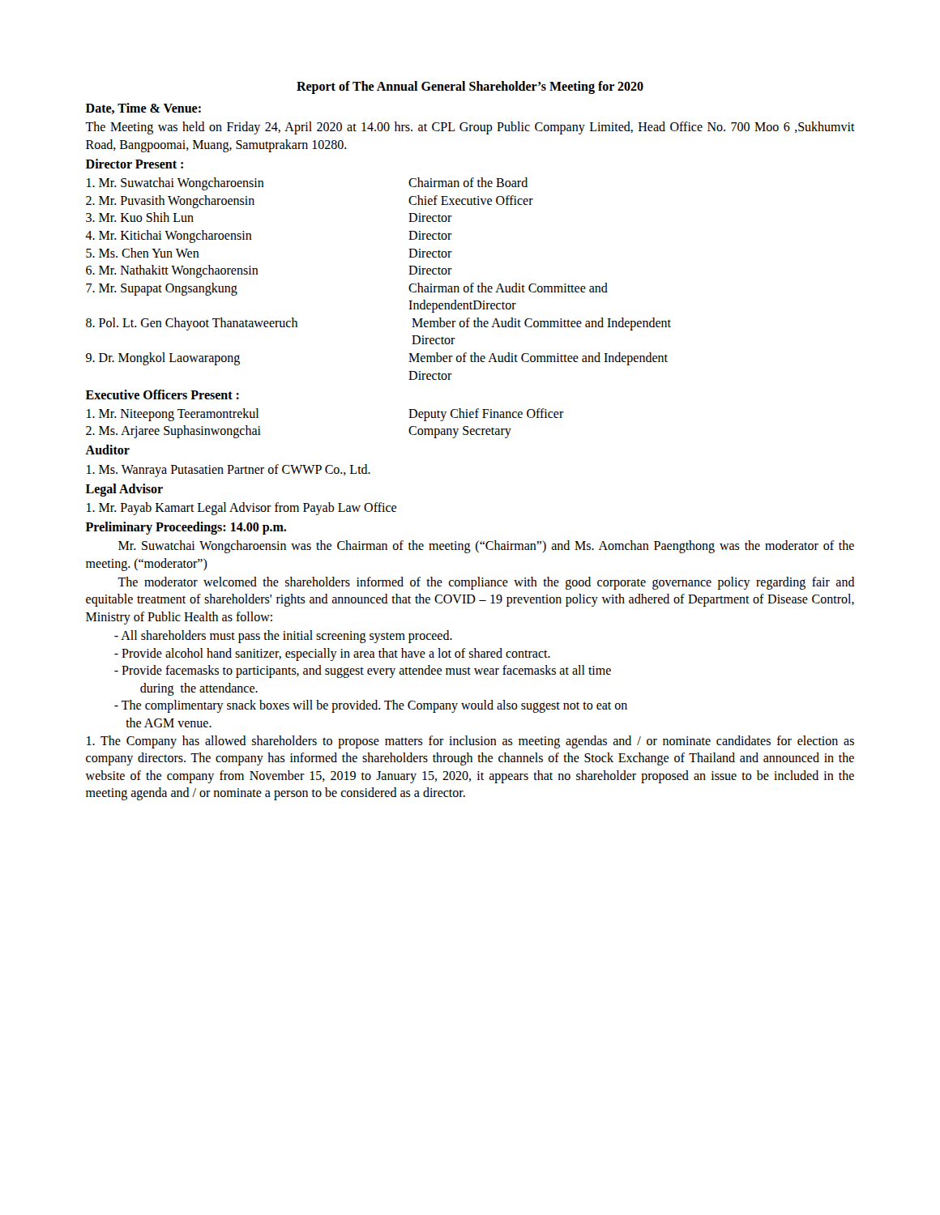Report of The Annual General Shareholder’s Meeting for 2020
Date, Time & Venue:
The Meeting was held on Friday 24, April 2020 at 14.00 hrs. at CPL Group Public Company Limited, Head Office No. 700 Moo 6 ,Sukhumvit Road, Bangpoomai, Muang, Samutprakarn 10280.
Director Present :
| 1. Mr. Suwatchai Wongcharoensin | Chairman of the Board |
| 2. Mr. Puvasith Wongcharoensin | Chief Executive Officer |
| 3. Mr. Kuo Shih Lun | Director |
| 4. Mr. Kitichai Wongcharoensin | Director |
| 5. Ms. Chen Yun Wen | Director |
| 6. Mr. Nathakitt Wongchaorensin | Director |
| 7. Mr. Supapat Ongsangkung | Chairman of the Audit Committee and IndependentDirector |
| 8. Pol. Lt. Gen Chayoot Thanataweeruch | Member of the Audit Committee and Independent Director |
| 9. Dr. Mongkol Laowarapong | Member of the Audit Committee and Independent Director |
Executive Officers Present :
| 1. Mr. Niteepong Teeramontrekul | Deputy Chief Finance Officer |
| 2. Ms. Arjaree Suphasinwongchai | Company Secretary |
Auditor
1. Ms. Wanraya Putasatien Partner of CWWP Co., Ltd.
Legal Advisor
1. Mr. Payab Kamart Legal Advisor from Payab Law Office
Preliminary Proceedings: 14.00 p.m.
Mr. Suwatchai Wongcharoensin was the Chairman of the meeting (“Chairman”) and Ms. Aomchan Paengthong was the moderator of the meeting. (“moderator”)
The moderator welcomed the shareholders informed of the compliance with the good corporate governance policy regarding fair and equitable treatment of shareholders' rights and announced that the COVID – 19 prevention policy with adhered of Department of Disease Control, Ministry of Public Health as follow:
All shareholders must pass the initial screening system proceed.
Provide alcohol hand sanitizer, especially in area that have a lot of shared contract.
Provide facemasks to participants, and suggest every attendee must wear facemasks at all time
during the attendance.
The complimentary snack boxes will be provided. The Company would also suggest not to eat on
the AGM venue.
1. The Company has allowed shareholders to propose matters for inclusion as meeting agendas and / or nominate candidates for election as company directors. The company has informed the shareholders through the channels of the Stock Exchange of Thailand and announced in the website of the company from November 15, 2019 to January 15, 2020, it appears that no shareholder proposed an issue to be included in the meeting agenda and / or nominate a person to be considered as a director.